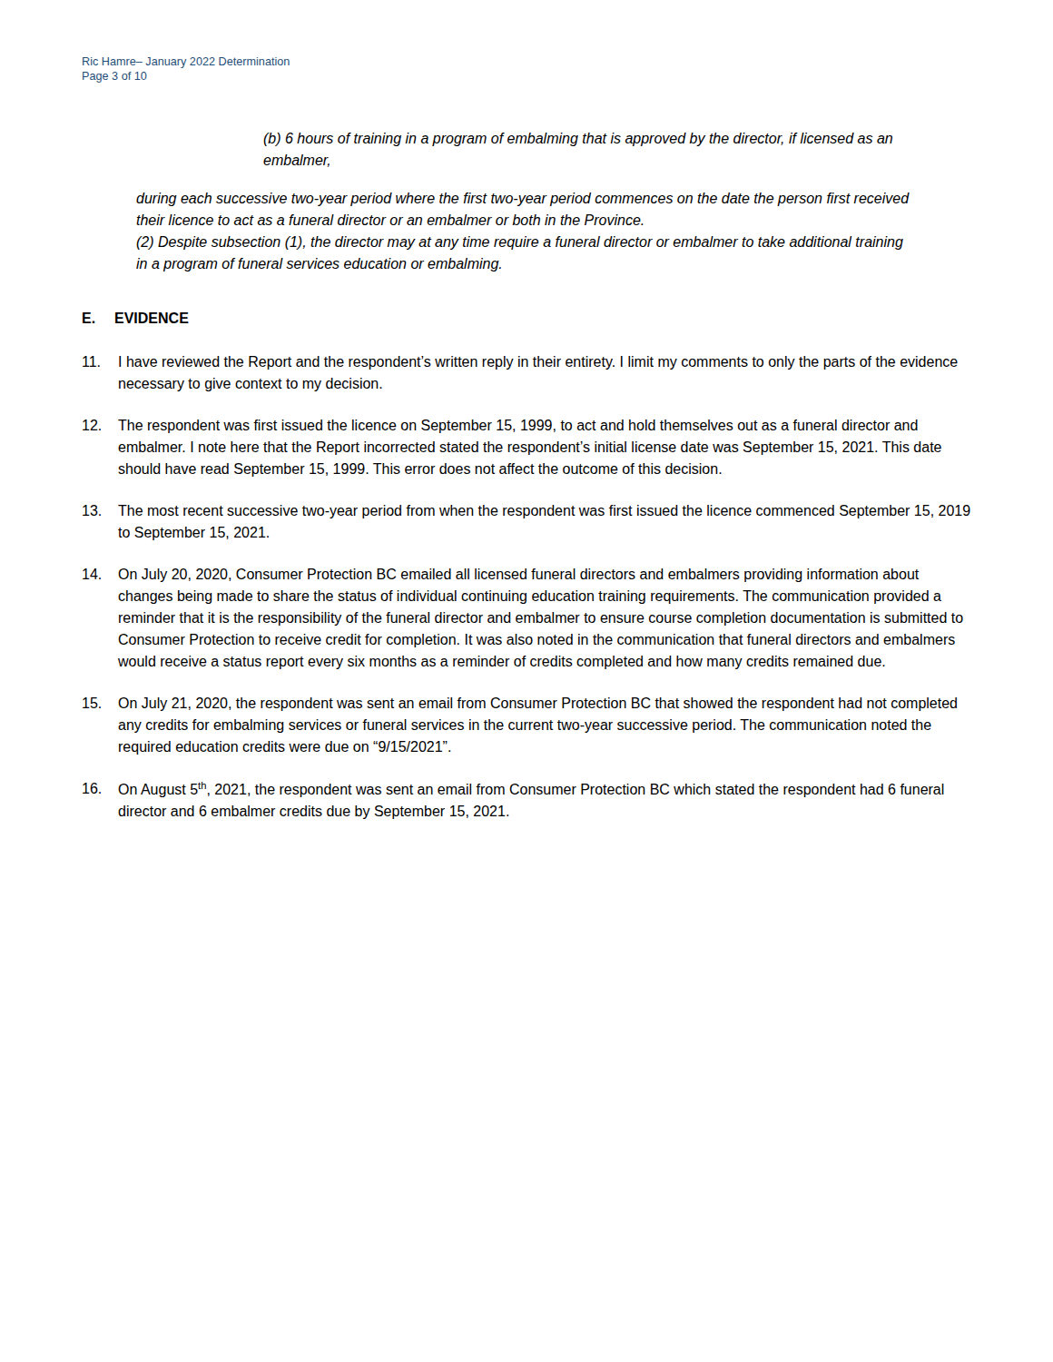Ric Hamre– January 2022 Determination
Page 3 of 10
(b) 6 hours of training in a program of embalming that is approved by the director, if licensed as an embalmer,
during each successive two-year period where the first two-year period commences on the date the person first received their licence to act as a funeral director or an embalmer or both in the Province.
(2) Despite subsection (1), the director may at any time require a funeral director or embalmer to take additional training in a program of funeral services education or embalming.
E. EVIDENCE
11. I have reviewed the Report and the respondent’s written reply in their entirety. I limit my comments to only the parts of the evidence necessary to give context to my decision.
12. The respondent was first issued the licence on September 15, 1999, to act and hold themselves out as a funeral director and embalmer. I note here that the Report incorrected stated the respondent’s initial license date was September 15, 2021. This date should have read September 15, 1999. This error does not affect the outcome of this decision.
13. The most recent successive two-year period from when the respondent was first issued the licence commenced September 15, 2019 to September 15, 2021.
14. On July 20, 2020, Consumer Protection BC emailed all licensed funeral directors and embalmers providing information about changes being made to share the status of individual continuing education training requirements. The communication provided a reminder that it is the responsibility of the funeral director and embalmer to ensure course completion documentation is submitted to Consumer Protection to receive credit for completion. It was also noted in the communication that funeral directors and embalmers would receive a status report every six months as a reminder of credits completed and how many credits remained due.
15. On July 21, 2020, the respondent was sent an email from Consumer Protection BC that showed the respondent had not completed any credits for embalming services or funeral services in the current two-year successive period. The communication noted the required education credits were due on “9/15/2021”.
16. On August 5th, 2021, the respondent was sent an email from Consumer Protection BC which stated the respondent had 6 funeral director and 6 embalmer credits due by September 15, 2021.